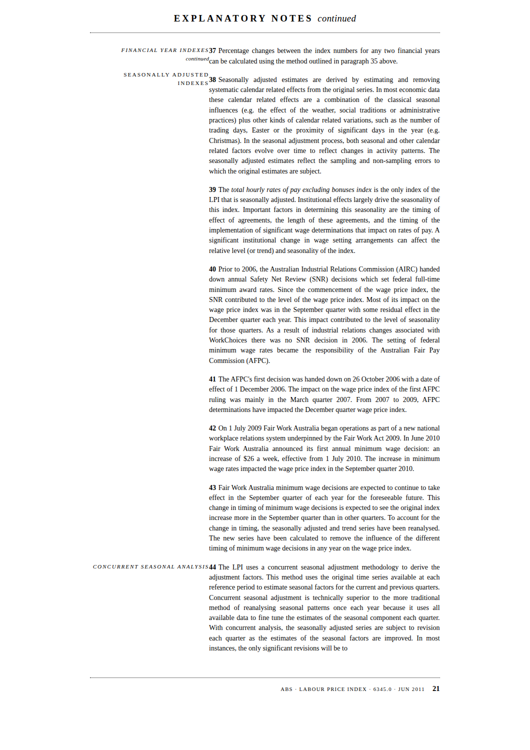Explanatory Notes continued
| Financial year indexes continued Seasonally adjusted indexes | 37 Percentage changes between the index numbers for any two financial years can be calculated using the method outlined in paragraph 35 above. 38 Seasonally adjusted estimates are derived by estimating and removing systematic calendar related effects from the original series. In most economic data these calendar related effects are a combination of the classical seasonal influences (e.g. the effect of the weather, social traditions or administrative practices) plus other kinds of calendar related variations, such as the number of trading days, Easter or the proximity of significant days in the year (e.g. Christmas). In the seasonal adjustment process, both seasonal and other calendar related factors evolve over time to reflect changes in activity patterns. The seasonally adjusted estimates reflect the sampling and non-sampling errors to which the original estimates are subject. 39 The total hourly rates of pay excluding bonuses index is the only index of the LPI that is seasonally adjusted. Institutional effects largely drive the seasonality of this index. Important factors in determining this seasonality are the timing of effect of agreements, the length of these agreements, and the timing of the implementation of significant wage determinations that impact on rates of pay. A significant institutional change in wage setting arrangements can affect the relative level (or trend) and seasonality of the index. 40 Prior to 2006, the Australian Industrial Relations Commission (AIRC) handed down annual Safety Net Review (SNR) decisions which set federal full-time minimum award rates. Since the commencement of the wage price index, the SNR contributed to the level of the wage price index. Most of its impact on the wage price index was in the September quarter with some residual effect in the December quarter each year. This impact contributed to the level of seasonality for those quarters. As a result of industrial relations changes associated with WorkChoices there was no SNR decision in 2006. The setting of federal minimum wage rates became the responsibility of the Australian Fair Pay Commission (AFPC). 41 The AFPC's first decision was handed down on 26 October 2006 with a date of effect of 1 December 2006. The impact on the wage price index of the first AFPC ruling was mainly in the March quarter 2007. From 2007 to 2009, AFPC determinations have impacted the December quarter wage price index. 42 On 1 July 2009 Fair Work Australia began operations as part of a new national workplace relations system underpinned by the Fair Work Act 2009. In June 2010 Fair Work Australia announced its first annual minimum wage decision: an increase of $26 a week, effective from 1 July 2010. The increase in minimum wage rates impacted the wage price index in the September quarter 2010. 43 Fair Work Australia minimum wage decisions are expected to continue to take effect in the September quarter of each year for the foreseeable future. This change in timing of minimum wage decisions is expected to see the original index increase more in the September quarter than in other quarters. To account for the change in timing, the seasonally adjusted and trend series have been reanalysed. The new series have been calculated to remove the influence of the different timing of minimum wage decisions in any year on the wage price index. |
| Concurrent seasonal analysis | 44 The LPI uses a concurrent seasonal adjustment methodology to derive the adjustment factors. This method uses the original time series available at each reference period to estimate seasonal factors for the current and previous quarters. Concurrent seasonal adjustment is technically superior to the more traditional method of reanalysing seasonal patterns once each year because it uses all available data to fine tune the estimates of the seasonal component each quarter. With concurrent analysis, the seasonally adjusted series are subject to revision each quarter as the estimates of the seasonal factors are improved. In most instances, the only significant revisions will be to |
ABS · Labour Price Index · 6345.0 · Jun 2011 21